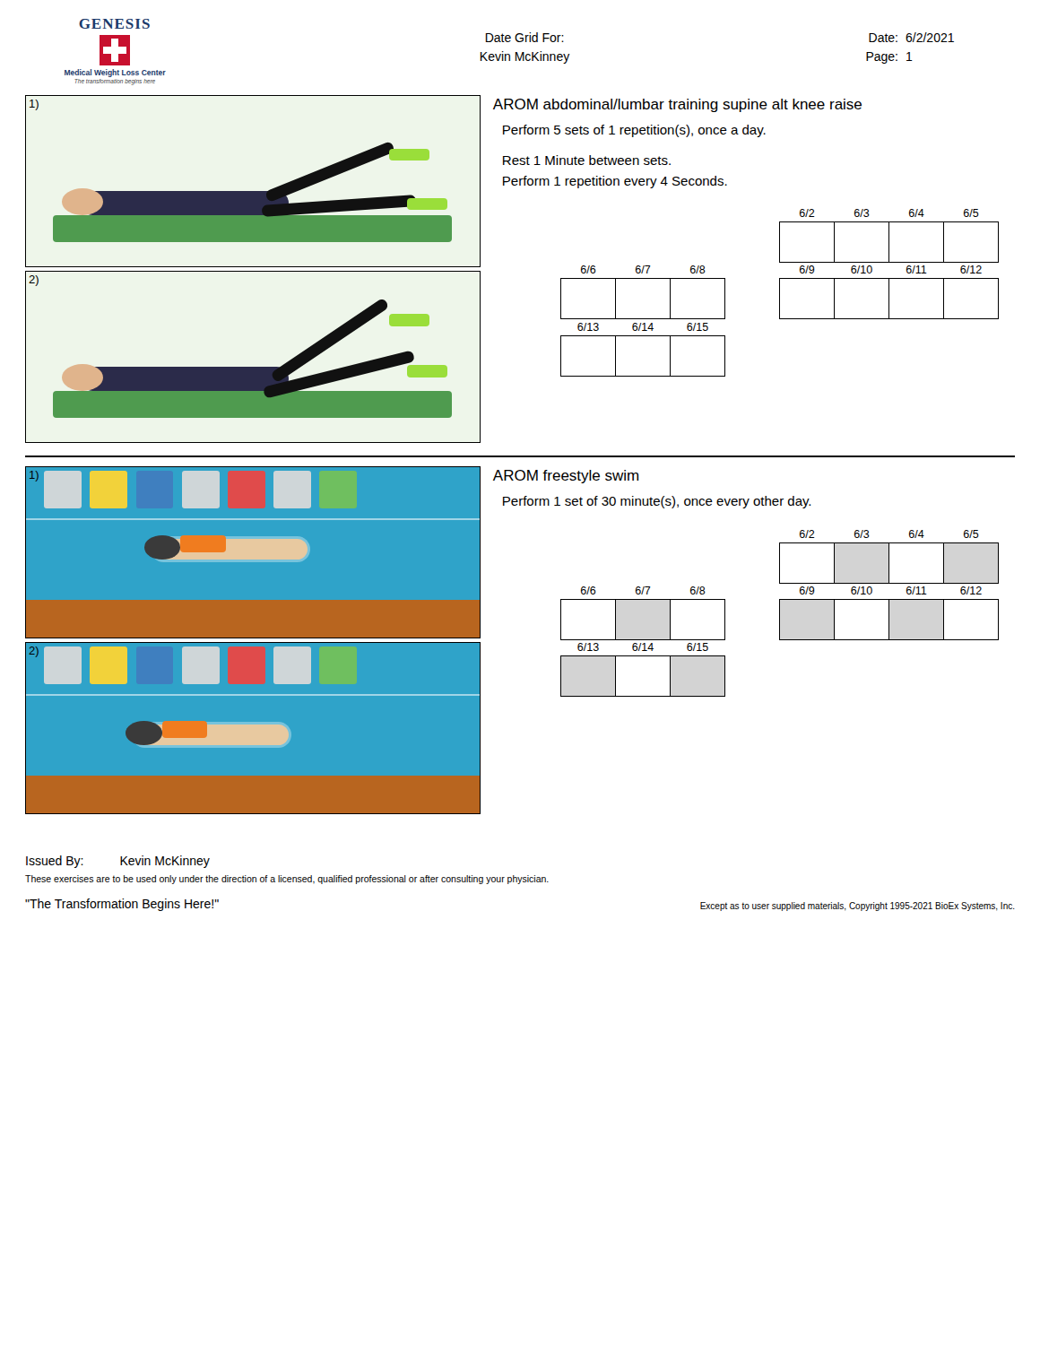GENESIS
Medical Weight Loss Center
The transformation begins here
Date Grid For:
Kevin McKinney
Date: 6/2/2021
Page: 1
1)
2)
AROM abdominal/lumbar training supine alt knee raise
Perform 5 sets of 1 repetition(s), once a day.
Rest 1 Minute between sets.
Perform 1 repetition every 4 Seconds.
| | | | | 6/2 | 6/3 | 6/4 | 6/5 |
| 6/6 | 6/7 | 6/8 | | 6/9 | 6/10 | 6/11 | 6/12 |
| 6/13 | 6/14 | 6/15 | | | | | |
1)
2)
AROM freestyle swim
Perform 1 set of 30 minute(s), once every other day.
| | | | | 6/2 | 6/3 | 6/4 | 6/5 |
| 6/6 | 6/7 | 6/8 | | 6/9 | 6/10 | 6/11 | 6/12 |
| 6/13 | 6/14 | 6/15 | | | | | |
Issued By:Kevin McKinney
These exercises are to be used only under the direction of a licensed, qualified professional or after consulting your physician.
"The Transformation Begins Here!"
Except as to user supplied materials, Copyright 1995-2021 BioEx Systems, Inc.